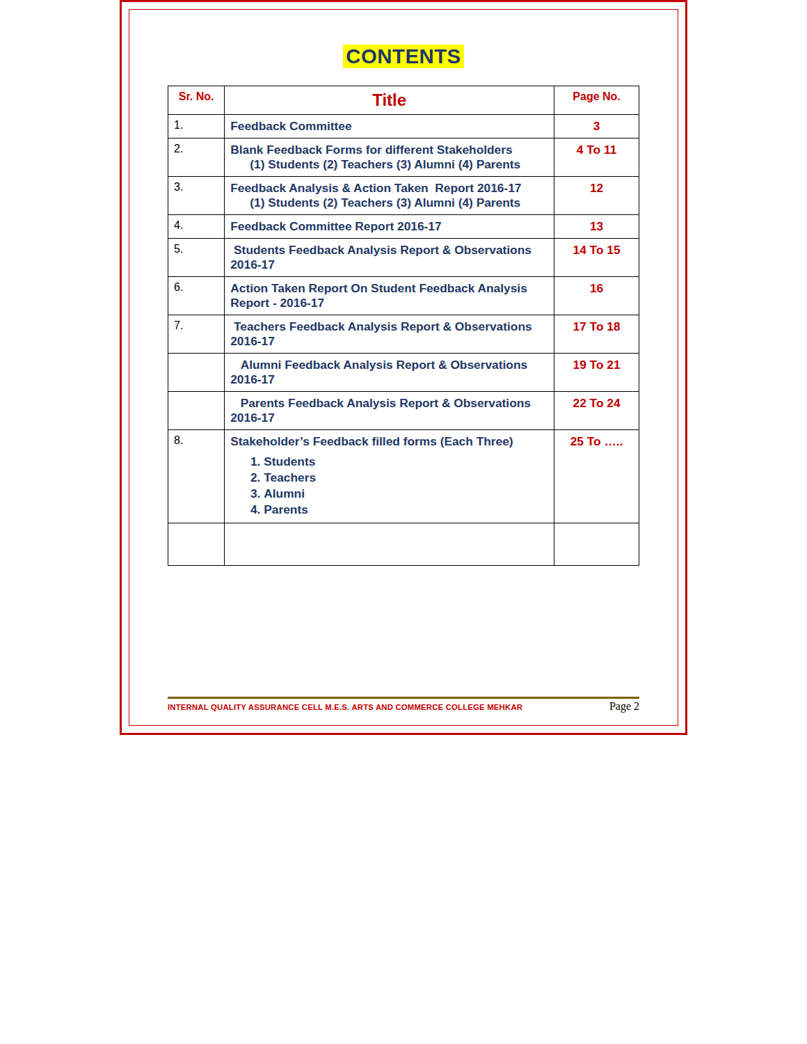CONTENTS
| Sr. No. | Title | Page No. |
| --- | --- | --- |
| 1. | Feedback Committee | 3 |
| 2. | Blank Feedback Forms for different Stakeholders (1) Students (2) Teachers (3) Alumni (4) Parents | 4 To 11 |
| 3. | Feedback Analysis & Action Taken Report 2016-17 (1) Students (2) Teachers (3) Alumni (4) Parents | 12 |
| 4. | Feedback Committee Report 2016-17 | 13 |
| 5. | Students Feedback Analysis Report & Observations 2016-17 | 14 To 15 |
| 6. | Action Taken Report On Student Feedback Analysis Report - 2016-17 | 16 |
| 7. | Teachers Feedback Analysis Report & Observations 2016-17 | 17 To 18 |
| | Alumni Feedback Analysis Report & Observations 2016-17 | 19 To 21 |
| | Parents Feedback Analysis Report & Observations 2016-17 | 22 To 24 |
| 8. | Stakeholder’s Feedback filled forms (Each Three) Students Teachers Alumni Parents | 25 To ….. |
INTERNAL QUALITY ASSURANCE CELL M.E.S. ARTS AND COMMERCE COLLEGE MEHKAR
Page 2